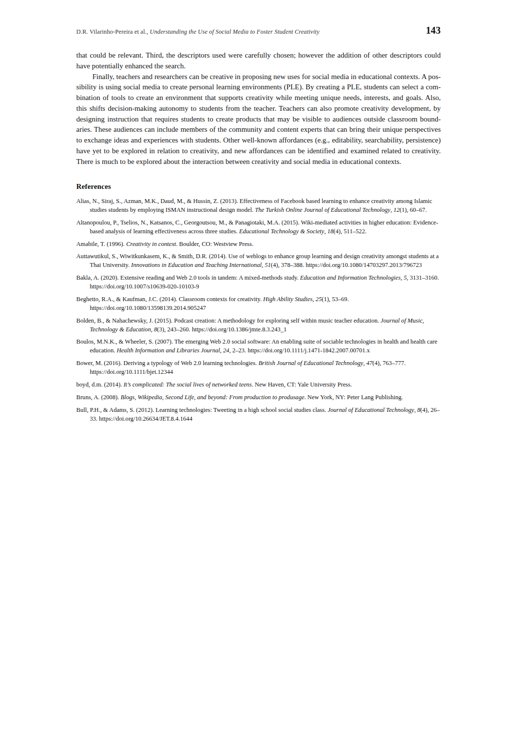D.R. Vilarinho-Pereira et al., Understanding the Use of Social Media to Foster Student Creativity
143
that could be relevant. Third, the descriptors used were carefully chosen; however the addition of other descriptors could have potentially enhanced the search.
Finally, teachers and researchers can be creative in proposing new uses for social media in educational contexts. A possibility is using social media to create personal learning environments (PLE). By creating a PLE, students can select a combination of tools to create an environment that supports creativity while meeting unique needs, interests, and goals. Also, this shifts decision-making autonomy to students from the teacher. Teachers can also promote creativity development, by designing instruction that requires students to create products that may be visible to audiences outside classroom boundaries. These audiences can include members of the community and content experts that can bring their unique perspectives to exchange ideas and experiences with students. Other well-known affordances (e.g., editability, searchability, persistence) have yet to be explored in relation to creativity, and new affordances can be identified and examined related to creativity. There is much to be explored about the interaction between creativity and social media in educational contexts.
References
Alias, N., Siraj, S., Azman, M.K., Daud, M., & Hussin, Z. (2013). Effectiveness of Facebook based learning to enhance creativity among Islamic studies students by employing ISMAN instructional design model. The Turkish Online Journal of Educational Technology, 12(1), 60–67.
Altanopoulou, P., Tselios, N., Katsanos, C., Georgoutsou, M., & Panagiotaki, M.A. (2015). Wiki-mediated activities in higher education: Evidence-based analysis of learning effectiveness across three studies. Educational Technology & Society, 18(4), 511–522.
Amabile, T. (1996). Creativity in context. Boulder, CO: Westview Press.
Auttawutikul, S., Wiwitkunkasem, K., & Smith, D.R. (2014). Use of weblogs to enhance group learning and design creativity amongst students at a Thai University. Innovations in Education and Teaching International, 51(4), 378–388. https://doi.org/10.1080/14703297.2013/796723
Bakla, A. (2020). Extensive reading and Web 2.0 tools in tandem: A mixed-methods study. Education and Information Technologies, 5, 3131–3160. https://doi.org/10.1007/s10639-020-10103-9
Beghetto, R.A., & Kaufman, J.C. (2014). Classroom contexts for creativity. High Ability Studies, 25(1), 53–69. https://doi.org/10.1080/13598139.2014.905247
Bolden, B., & Nahachewsky, J. (2015). Podcast creation: A methodology for exploring self within music teacher education. Journal of Music, Technology & Education, 8(3), 243–260. https://doi.org/10.1386/jmte.8.3.243_1
Boulos, M.N.K., & Wheeler, S. (2007). The emerging Web 2.0 social software: An enabling suite of sociable technologies in health and health care education. Health Information and Libraries Journal, 24, 2–23. https://doi.org/10.1111/j.1471-1842.2007.00701.x
Bower, M. (2016). Deriving a typology of Web 2.0 learning technologies. British Journal of Educational Technology, 47(4), 763–777. https://doi.org/10.1111/bjet.12344
boyd, d.m. (2014). It’s complicated: The social lives of networked teens. New Haven, CT: Yale University Press.
Bruns, A. (2008). Blogs, Wikipedia, Second Life, and beyond: From production to produsage. New York, NY: Peter Lang Publishing.
Bull, P.H., & Adams, S. (2012). Learning technologies: Tweeting in a high school social studies class. Journal of Educational Technology, 8(4), 26–33. https://doi.org/10.26634/JET.8.4.1644